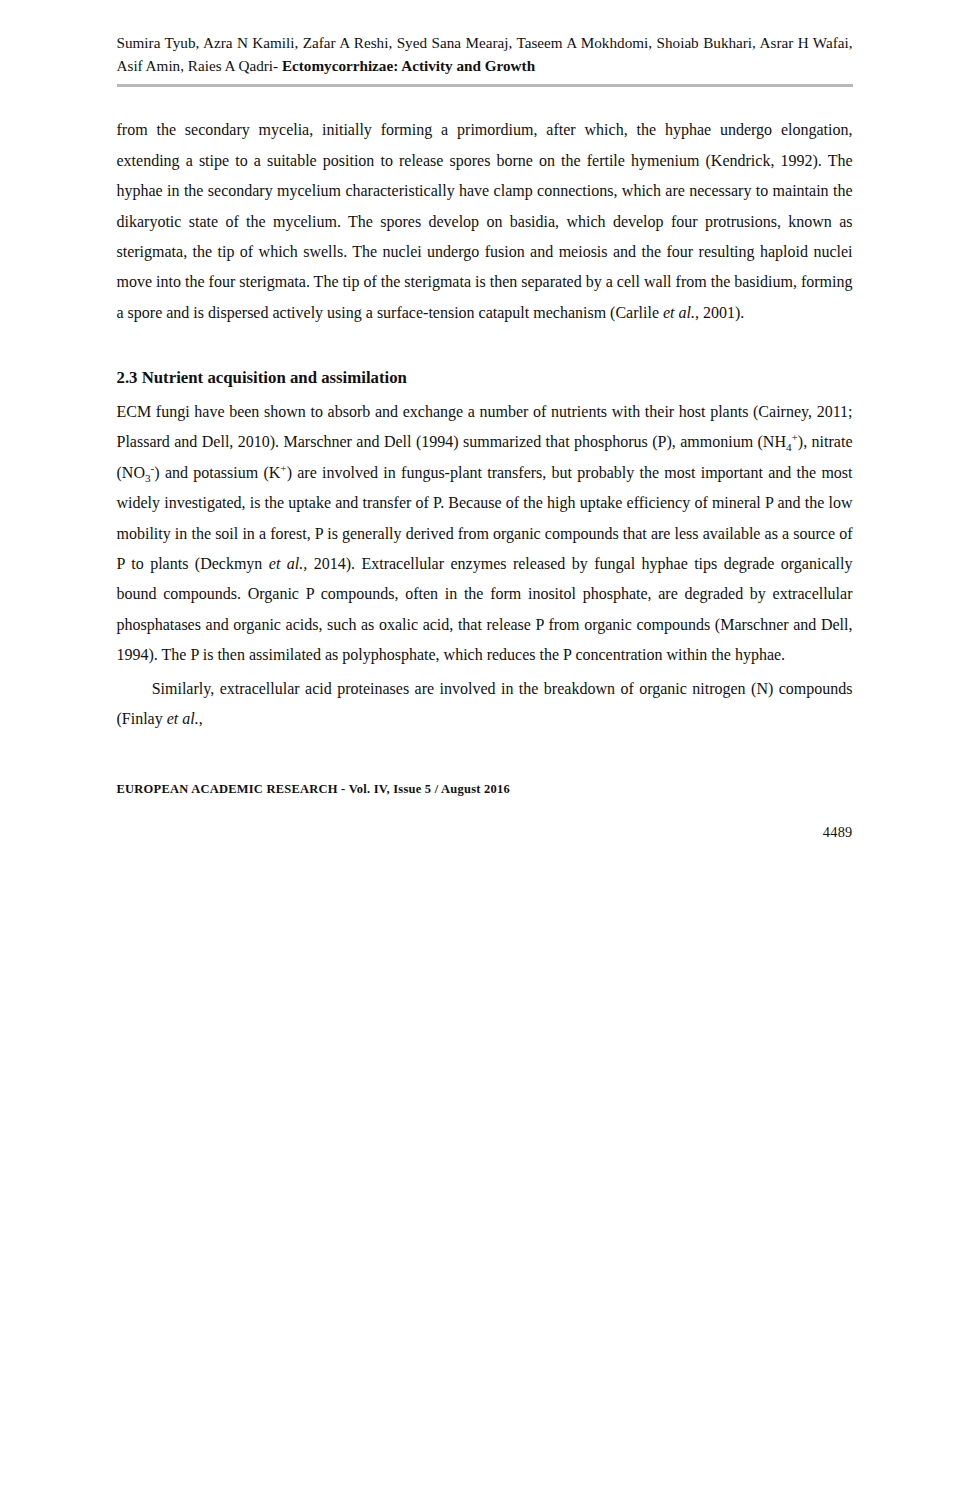Sumira Tyub, Azra N Kamili, Zafar A Reshi, Syed Sana Mearaj, Taseem A Mokhdomi, Shoiab Bukhari, Asrar H Wafai, Asif Amin, Raies A Qadri- Ectomycorrhizae: Activity and Growth
from the secondary mycelia, initially forming a primordium, after which, the hyphae undergo elongation, extending a stipe to a suitable position to release spores borne on the fertile hymenium (Kendrick, 1992). The hyphae in the secondary mycelium characteristically have clamp connections, which are necessary to maintain the dikaryotic state of the mycelium. The spores develop on basidia, which develop four protrusions, known as sterigmata, the tip of which swells. The nuclei undergo fusion and meiosis and the four resulting haploid nuclei move into the four sterigmata. The tip of the sterigmata is then separated by a cell wall from the basidium, forming a spore and is dispersed actively using a surface-tension catapult mechanism (Carlile et al., 2001).
2.3 Nutrient acquisition and assimilation
ECM fungi have been shown to absorb and exchange a number of nutrients with their host plants (Cairney, 2011; Plassard and Dell, 2010). Marschner and Dell (1994) summarized that phosphorus (P), ammonium (NH4+), nitrate (NO3-) and potassium (K+) are involved in fungus-plant transfers, but probably the most important and the most widely investigated, is the uptake and transfer of P. Because of the high uptake efficiency of mineral P and the low mobility in the soil in a forest, P is generally derived from organic compounds that are less available as a source of P to plants (Deckmyn et al., 2014). Extracellular enzymes released by fungal hyphae tips degrade organically bound compounds. Organic P compounds, often in the form inositol phosphate, are degraded by extracellular phosphatases and organic acids, such as oxalic acid, that release P from organic compounds (Marschner and Dell, 1994). The P is then assimilated as polyphosphate, which reduces the P concentration within the hyphae.
Similarly, extracellular acid proteinases are involved in the breakdown of organic nitrogen (N) compounds (Finlay et al.,
EUROPEAN ACADEMIC RESEARCH - Vol. IV, Issue 5 / August 2016 4489